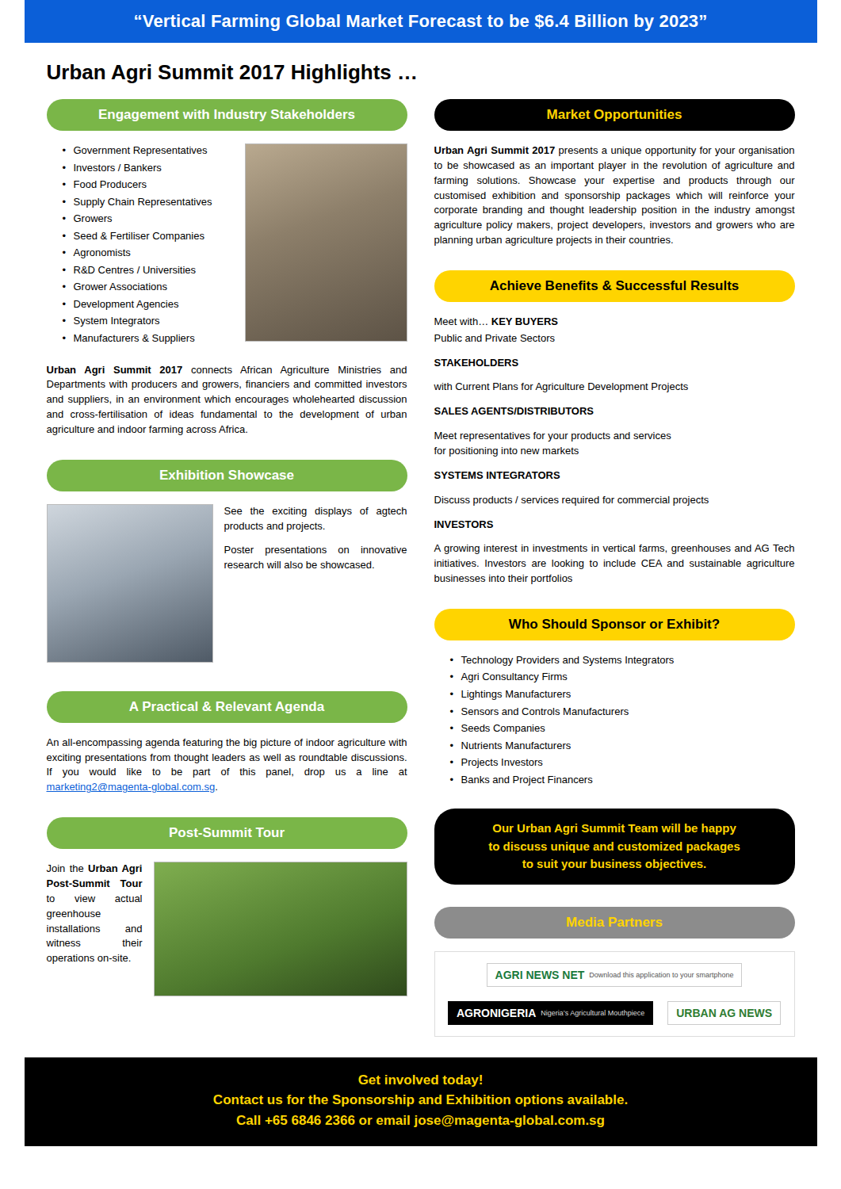“Vertical Farming Global Market Forecast to be $6.4 Billion by 2023”
Urban Agri Summit 2017 Highlights …
Engagement with Industry Stakeholders
Government Representatives
Investors / Bankers
Food Producers
Supply Chain Representatives
Growers
Seed & Fertiliser Companies
Agronomists
R&D Centres / Universities
Grower Associations
Development Agencies
System Integrators
Manufacturers & Suppliers
Urban Agri Summit 2017 connects African Agriculture Ministries and Departments with producers and growers, financiers and committed investors and suppliers, in an environment which encourages wholehearted discussion and cross-fertilisation of ideas fundamental to the development of urban agriculture and indoor farming across Africa.
Exhibition Showcase
See the exciting displays of agtech products and projects.
Poster presentations on innovative research will also be showcased.
A Practical & Relevant Agenda
An all-encompassing agenda featuring the big picture of indoor agriculture with exciting presentations from thought leaders as well as roundtable discussions. If you would like to be part of this panel, drop us a line at marketing2@magenta-global.com.sg.
Post-Summit Tour
Join the Urban Agri Post-Summit Tour to view actual greenhouse installations and witness their operations on-site.
Market Opportunities
Urban Agri Summit 2017 presents a unique opportunity for your organisation to be showcased as an important player in the revolution of agriculture and farming solutions. Showcase your expertise and products through our customised exhibition and sponsorship packages which will reinforce your corporate branding and thought leadership position in the industry amongst agriculture policy makers, project developers, investors and growers who are planning urban agriculture projects in their countries.
Achieve Benefits & Successful Results
Meet with… KEY BUYERS
Public and Private Sectors
STAKEHOLDERS
with Current Plans for Agriculture Development Projects
SALES AGENTS/DISTRIBUTORS
Meet representatives for your products and services
for positioning into new markets
SYSTEMS INTEGRATORS
Discuss products / services required for commercial projects
INVESTORS
A growing interest in investments in vertical farms, greenhouses and AG Tech initiatives. Investors are looking to include CEA and sustainable agriculture businesses into their portfolios
Who Should Sponsor or Exhibit?
Technology Providers and Systems Integrators
Agri Consultancy Firms
Lightings Manufacturers
Sensors and Controls Manufacturers
Seeds Companies
Nutrients Manufacturers
Projects Investors
Banks and Project Financers
Our Urban Agri Summit Team will be happy
to discuss unique and customized packages
to suit your business objectives.
Media Partners
AGRI NEWS NETDownload this application to your smartphone AGRONIGERIANigeria’s Agricultural Mouthpiece URBAN AG NEWS
Get involved today!
Contact us for the Sponsorship and Exhibition options available.
Call +65 6846 2366 or email jose@magenta-global.com.sg